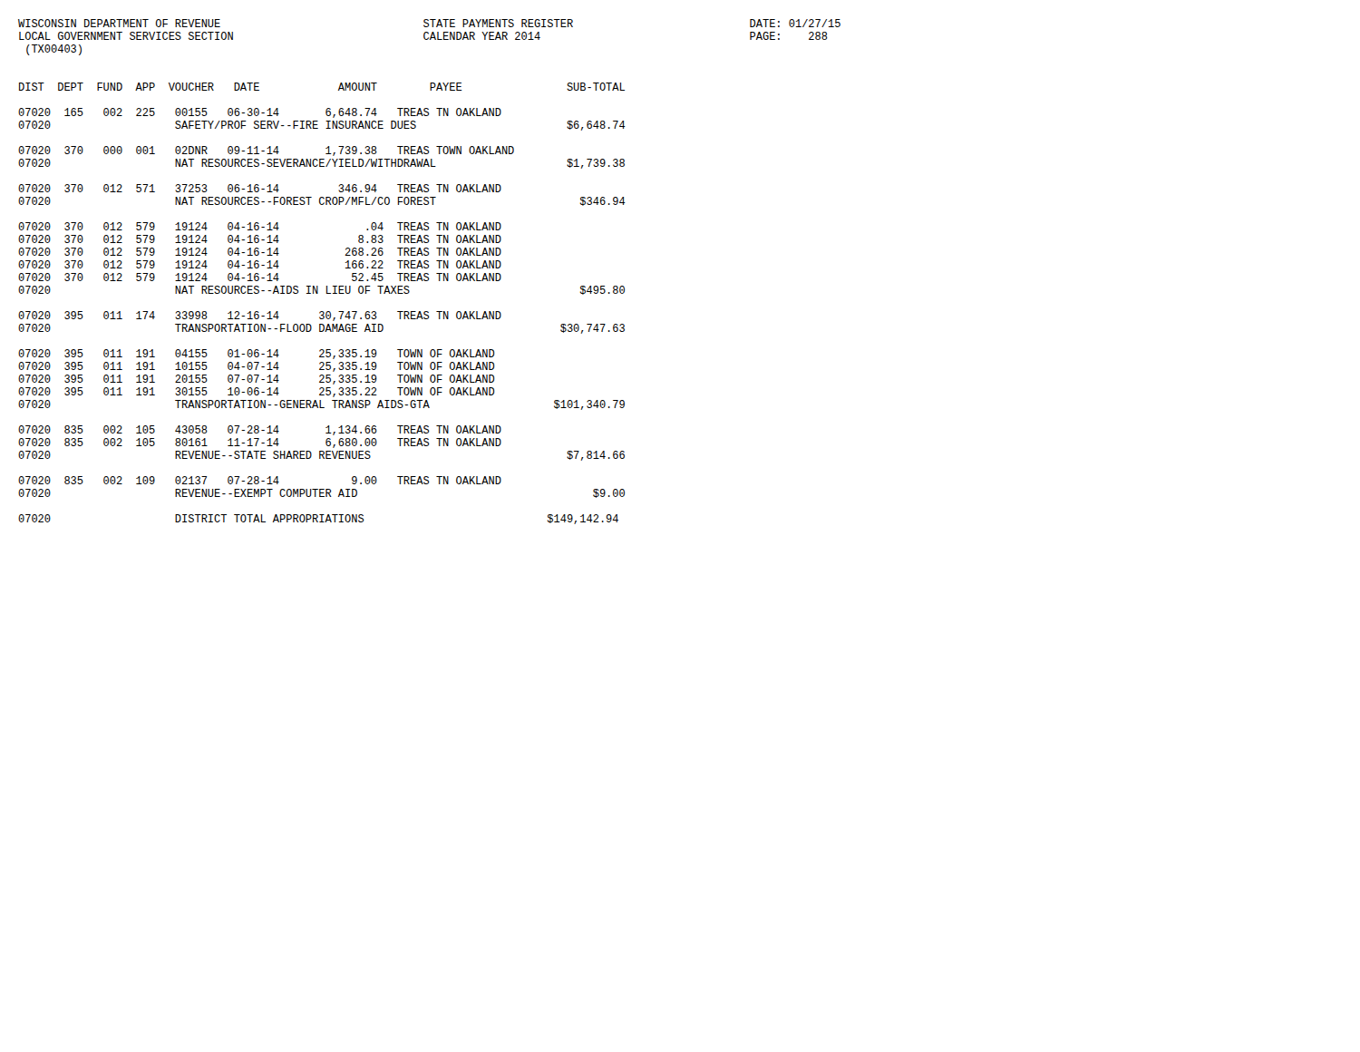WISCONSIN DEPARTMENT OF REVENUE                               STATE PAYMENTS REGISTER                           DATE: 01/27/15
LOCAL GOVERNMENT SERVICES SECTION                             CALENDAR YEAR 2014                                PAGE:    288
 (TX00403)


DIST  DEPT  FUND  APP  VOUCHER   DATE            AMOUNT        PAYEE                SUB-TOTAL

07020  165   002  225   00155   06-30-14       6,648.74   TREAS TN OAKLAND
07020                   SAFETY/PROF SERV--FIRE INSURANCE DUES                       $6,648.74

07020  370   000  001   02DNR   09-11-14       1,739.38   TREAS TOWN OAKLAND
07020                   NAT RESOURCES-SEVERANCE/YIELD/WITHDRAWAL                    $1,739.38

07020  370   012  571   37253   06-16-14         346.94   TREAS TN OAKLAND
07020                   NAT RESOURCES--FOREST CROP/MFL/CO FOREST                      $346.94

07020  370   012  579   19124   04-16-14             .04  TREAS TN OAKLAND
07020  370   012  579   19124   04-16-14            8.83  TREAS TN OAKLAND
07020  370   012  579   19124   04-16-14          268.26  TREAS TN OAKLAND
07020  370   012  579   19124   04-16-14          166.22  TREAS TN OAKLAND
07020  370   012  579   19124   04-16-14           52.45  TREAS TN OAKLAND
07020                   NAT RESOURCES--AIDS IN LIEU OF TAXES                          $495.80

07020  395   011  174   33998   12-16-14      30,747.63   TREAS TN OAKLAND
07020                   TRANSPORTATION--FLOOD DAMAGE AID                           $30,747.63

07020  395   011  191   04155   01-06-14      25,335.19   TOWN OF OAKLAND
07020  395   011  191   10155   04-07-14      25,335.19   TOWN OF OAKLAND
07020  395   011  191   20155   07-07-14      25,335.19   TOWN OF OAKLAND
07020  395   011  191   30155   10-06-14      25,335.22   TOWN OF OAKLAND
07020                   TRANSPORTATION--GENERAL TRANSP AIDS-GTA                   $101,340.79

07020  835   002  105   43058   07-28-14       1,134.66   TREAS TN OAKLAND
07020  835   002  105   80161   11-17-14       6,680.00   TREAS TN OAKLAND
07020                   REVENUE--STATE SHARED REVENUES                              $7,814.66

07020  835   002  109   02137   07-28-14           9.00   TREAS TN OAKLAND
07020                   REVENUE--EXEMPT COMPUTER AID                                    $9.00

07020                   DISTRICT TOTAL APPROPRIATIONS                            $149,142.94